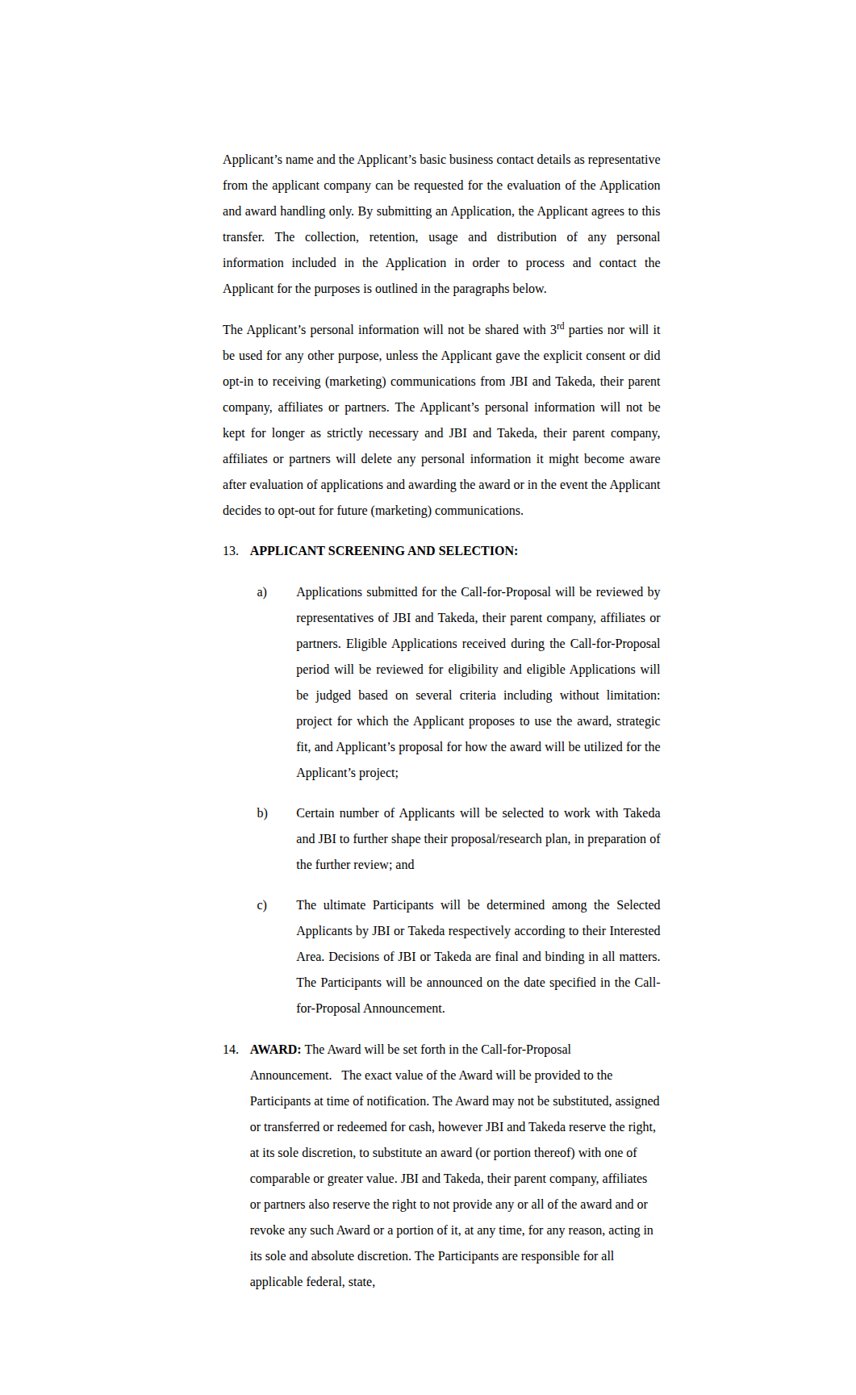Applicant’s name and the Applicant’s basic business contact details as representative from the applicant company can be requested for the evaluation of the Application and award handling only. By submitting an Application, the Applicant agrees to this transfer. The collection, retention, usage and distribution of any personal information included in the Application in order to process and contact the Applicant for the purposes is outlined in the paragraphs below.
The Applicant’s personal information will not be shared with 3rd parties nor will it be used for any other purpose, unless the Applicant gave the explicit consent or did opt-in to receiving (marketing) communications from JBI and Takeda, their parent company, affiliates or partners. The Applicant’s personal information will not be kept for longer as strictly necessary and JBI and Takeda, their parent company, affiliates or partners will delete any personal information it might become aware after evaluation of applications and awarding the award or in the event the Applicant decides to opt-out for future (marketing) communications.
13. Applicant Screening and Selection:
a) Applications submitted for the Call-for-Proposal will be reviewed by representatives of JBI and Takeda, their parent company, affiliates or partners. Eligible Applications received during the Call-for-Proposal period will be reviewed for eligibility and eligible Applications will be judged based on several criteria including without limitation: project for which the Applicant proposes to use the award, strategic fit, and Applicant’s proposal for how the award will be utilized for the Applicant’s project;
b) Certain number of Applicants will be selected to work with Takeda and JBI to further shape their proposal/research plan, in preparation of the further review; and
c) The ultimate Participants will be determined among the Selected Applicants by JBI or Takeda respectively according to their Interested Area. Decisions of JBI or Takeda are final and binding in all matters. The Participants will be announced on the date specified in the Call-for-Proposal Announcement.
14. Award: The Award will be set forth in the Call-for-Proposal Announcement. The exact value of the Award will be provided to the Participants at time of notification. The Award may not be substituted, assigned or transferred or redeemed for cash, however JBI and Takeda reserve the right, at its sole discretion, to substitute an award (or portion thereof) with one of comparable or greater value. JBI and Takeda, their parent company, affiliates or partners also reserve the right to not provide any or all of the award and or revoke any such Award or a portion of it, at any time, for any reason, acting in its sole and absolute discretion. The Participants are responsible for all applicable federal, state,